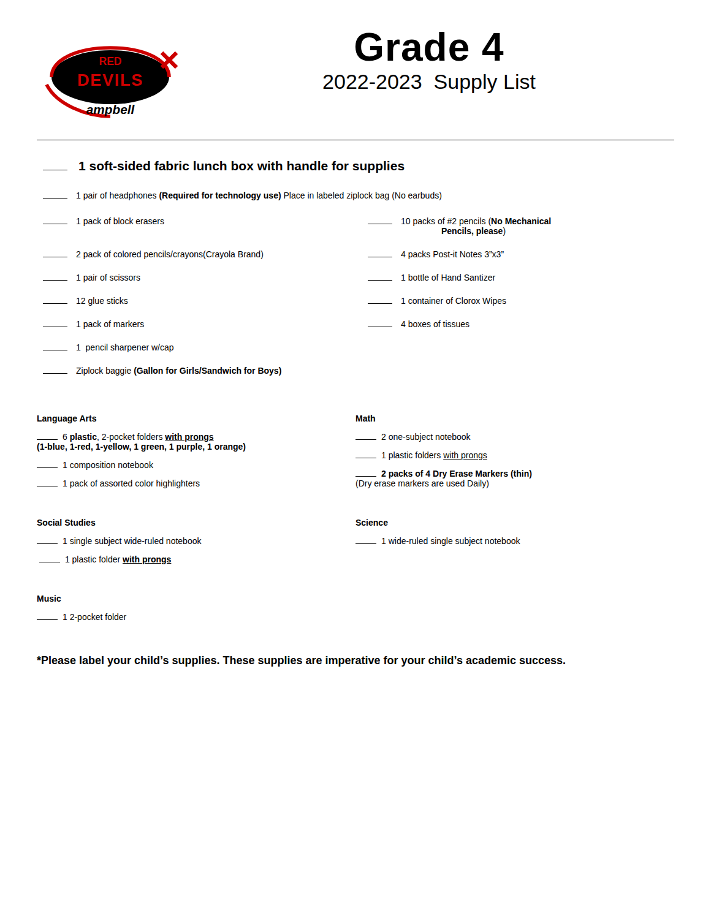RED DEVILS ampbell
Grade 4
2022-2023 Supply List
1 soft-sided fabric lunch box with handle for supplies
1 pair of headphones (Required for technology use) Place in labeled ziplock bag (No earbuds)
| 1 pack of block erasers | 10 packs of #2 pencils ( No Mechanical Pencils, please ) |
| 2 pack of colored pencils/crayons(Crayola Brand) | 4 packs Post-it Notes 3”x3” |
| 1 pair of scissors | 1 bottle of Hand Santizer |
| 12 glue sticks | 1 container of Clorox Wipes |
| 1 pack of markers | 4 boxes of tissues |
| 1 pencil sharpener w/cap | |
| Ziplock baggie (Gallon for Girls/Sandwich for Boys) | |
| Language Arts 6 plastic , 2-pocket folders with prongs (1-blue, 1-red, 1-yellow, 1 green, 1 purple, 1 orange) 1 composition notebook 1 pack of assorted color highlighters | Math 2 one-subject notebook 1 plastic folders with prongs 2 packs of 4 Dry Erase Markers (thin) (Dry erase markers are used Daily) |
| Social Studies 1 single subject wide-ruled notebook 1 plastic folder with prongs | Science 1 wide-ruled single subject notebook |
Music
1 2-pocket folder
*Please label your child’s supplies. These supplies are imperative for your child’s academic success.